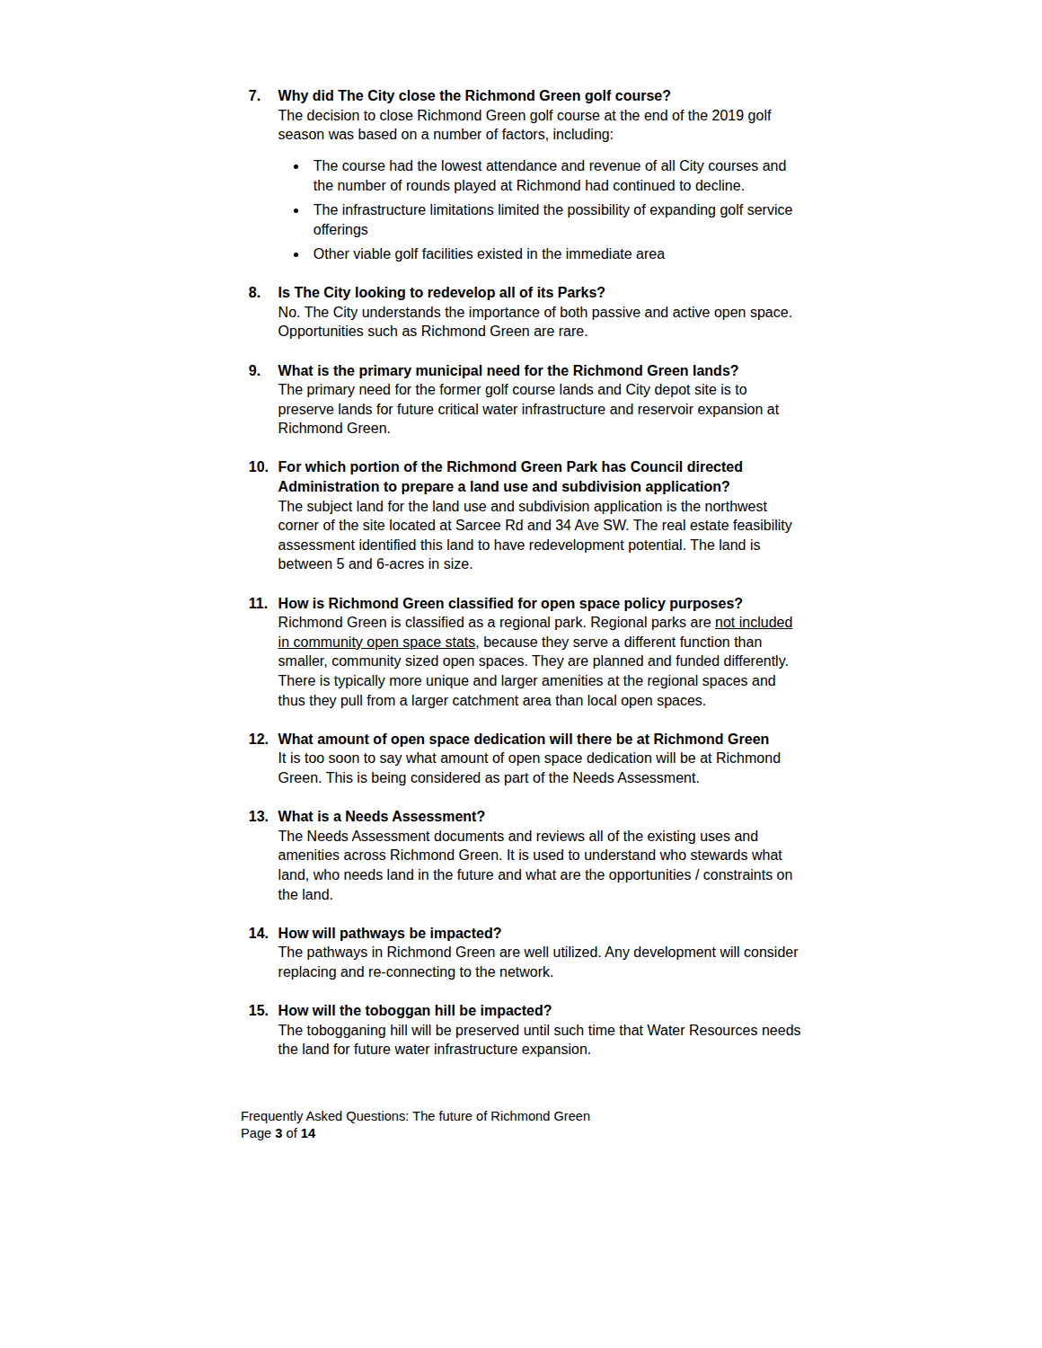Why did The City close the Richmond Green golf course?
The decision to close Richmond Green golf course at the end of the 2019 golf season was based on a number of factors, including:
The course had the lowest attendance and revenue of all City courses and the number of rounds played at Richmond had continued to decline.
The infrastructure limitations limited the possibility of expanding golf service offerings
Other viable golf facilities existed in the immediate area
Is The City looking to redevelop all of its Parks?
No. The City understands the importance of both passive and active open space. Opportunities such as Richmond Green are rare.
What is the primary municipal need for the Richmond Green lands?
The primary need for the former golf course lands and City depot site is to preserve lands for future critical water infrastructure and reservoir expansion at Richmond Green.
For which portion of the Richmond Green Park has Council directed Administration to prepare a land use and subdivision application?
The subject land for the land use and subdivision application is the northwest corner of the site located at Sarcee Rd and 34 Ave SW. The real estate feasibility assessment identified this land to have redevelopment potential. The land is between 5 and 6-acres in size.
How is Richmond Green classified for open space policy purposes?
Richmond Green is classified as a regional park. Regional parks are not included in community open space stats, because they serve a different function than smaller, community sized open spaces. They are planned and funded differently. There is typically more unique and larger amenities at the regional spaces and thus they pull from a larger catchment area than local open spaces.
What amount of open space dedication will there be at Richmond Green
It is too soon to say what amount of open space dedication will be at Richmond Green. This is being considered as part of the Needs Assessment.
What is a Needs Assessment?
The Needs Assessment documents and reviews all of the existing uses and amenities across Richmond Green. It is used to understand who stewards what land, who needs land in the future and what are the opportunities / constraints on the land.
How will pathways be impacted?
The pathways in Richmond Green are well utilized. Any development will consider replacing and re-connecting to the network.
How will the toboggan hill be impacted?
The tobogganing hill will be preserved until such time that Water Resources needs the land for future water infrastructure expansion.
Frequently Asked Questions: The future of Richmond Green Page 3 of 14